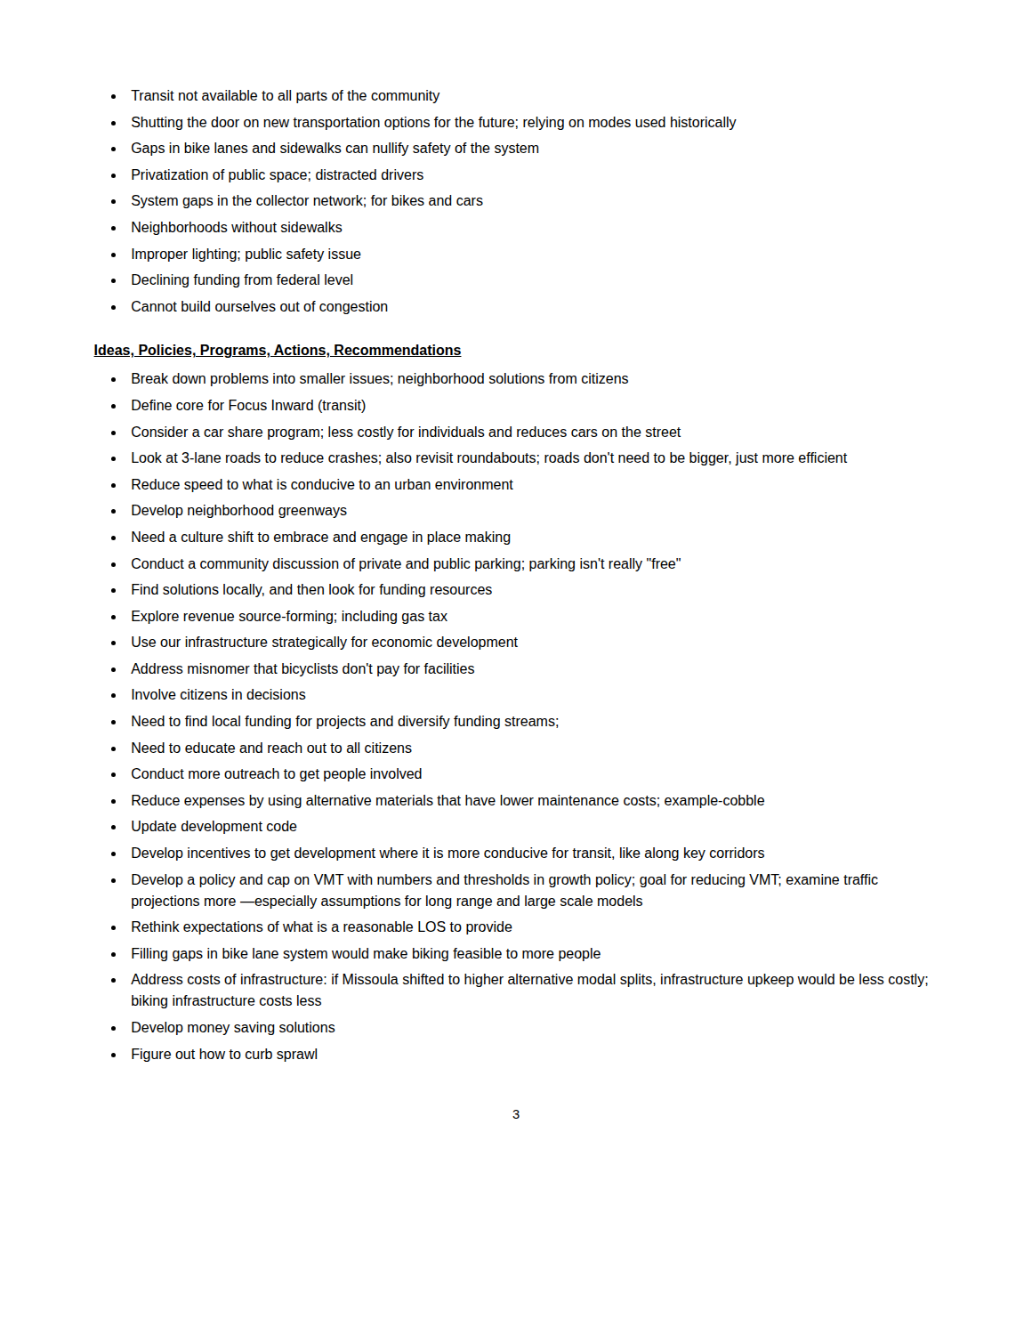Transit not available to all parts of the community
Shutting the door on new transportation options for the future; relying on modes used historically
Gaps in bike lanes and sidewalks can nullify safety of the system
Privatization of public space; distracted drivers
System gaps in the collector network; for bikes and cars
Neighborhoods without sidewalks
Improper lighting; public safety issue
Declining funding from federal level
Cannot build ourselves out of congestion
Ideas, Policies, Programs, Actions, Recommendations
Break down problems into smaller issues; neighborhood solutions from citizens
Define core for Focus Inward (transit)
Consider a car share program; less costly for individuals and reduces cars on the street
Look at 3-lane roads to reduce crashes; also revisit roundabouts; roads don't need to be bigger, just more efficient
Reduce speed to what is conducive to an urban environment
Develop neighborhood greenways
Need a culture shift to embrace and engage in place making
Conduct a community discussion of private and public parking; parking isn't really "free"
Find solutions locally, and then look for funding resources
Explore revenue source-forming; including gas tax
Use our infrastructure strategically for economic development
Address misnomer that bicyclists don't pay for facilities
Involve citizens in decisions
Need to find local funding for projects and diversify funding streams;
Need to educate and reach out to all citizens
Conduct more outreach to get people involved
Reduce expenses by using alternative materials that have lower maintenance costs; example-cobble
Update development code
Develop incentives to get development where it is more conducive for transit, like along key corridors
Develop a policy and cap on VMT with numbers and thresholds in growth policy; goal for reducing VMT; examine traffic projections more —especially assumptions for long range and large scale models
Rethink expectations of what is a reasonable LOS to provide
Filling gaps in bike lane system would make biking feasible to more people
Address costs of infrastructure: if Missoula shifted to higher alternative modal splits, infrastructure upkeep would be less costly; biking infrastructure costs less
Develop money saving solutions
Figure out how to curb sprawl
3